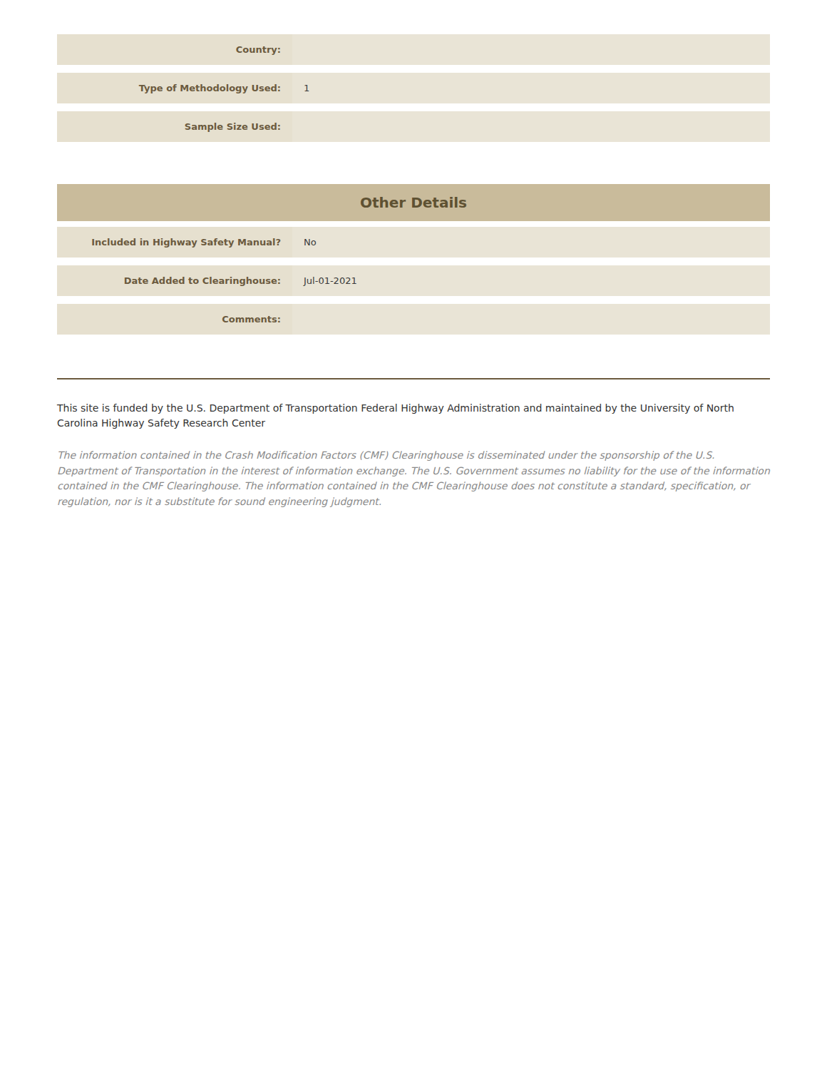| Country: | |
| Type of Methodology Used: | 1 |
| Sample Size Used: | |
| Other Details |
| Included in Highway Safety Manual? | No |
| Date Added to Clearinghouse: | Jul-01-2021 |
| Comments: | |
This site is funded by the U.S. Department of Transportation Federal Highway Administration and maintained by the University of North Carolina Highway Safety Research Center
The information contained in the Crash Modification Factors (CMF) Clearinghouse is disseminated under the sponsorship of the U.S. Department of Transportation in the interest of information exchange. The U.S. Government assumes no liability for the use of the information contained in the CMF Clearinghouse. The information contained in the CMF Clearinghouse does not constitute a standard, specification, or regulation, nor is it a substitute for sound engineering judgment.